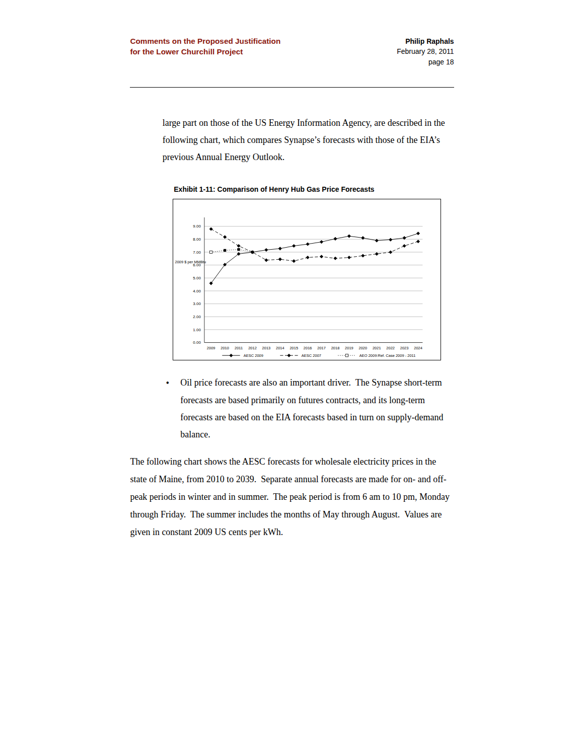Comments on the Proposed Justification
for the Lower Churchill Project
Philip Raphals
February 28, 2011
page 18
large part on those of the US Energy Information Agency, are described in the following chart, which compares Synapse’s forecasts with those of the EIA’s previous Annual Energy Outlook.
Exhibit 1-11: Comparison of Henry Hub Gas Price Forecasts
9.00 8.00 7.00 6.00 5.00 4.00 3.00 2.00 1.00 0.00 2009 $ per MMBtu 2009 2010 2011 2012 2013 2014 2015 2016 2017 2018 2019 2020 2021 2022 2023 2024 AESC 2009 AESC 2007 AEO 2009:Ref. Case 2009 - 2011
Oil price forecasts are also an important driver. The Synapse short-term forecasts are based primarily on futures contracts, and its long-term forecasts are based on the EIA forecasts based in turn on supply-demand balance.
The following chart shows the AESC forecasts for wholesale electricity prices in the state of Maine, from 2010 to 2039. Separate annual forecasts are made for on- and off-peak periods in winter and in summer. The peak period is from 6 am to 10 pm, Monday through Friday. The summer includes the months of May through August. Values are given in constant 2009 US cents per kWh.